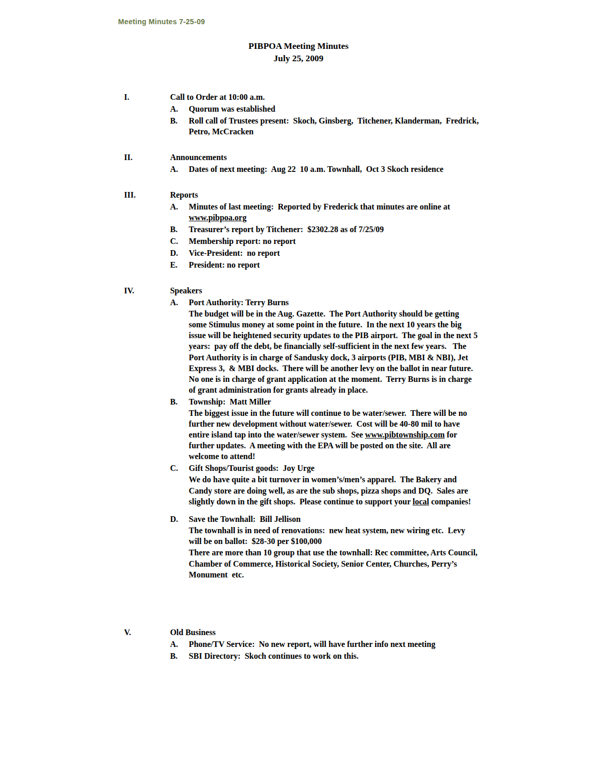Meeting Minutes 7-25-09
PIBPOA Meeting Minutes
July 25, 2009
I. Call to Order at 10:00 a.m.
A. Quorum was established
B. Roll call of Trustees present: Skoch, Ginsberg, Titchener, Klanderman, Fredrick, Petro, McCracken
II. Announcements
A. Dates of next meeting: Aug 22 10 a.m. Townhall, Oct 3 Skoch residence
III. Reports
A. Minutes of last meeting: Reported by Frederick that minutes are online at www.pibpoa.org
B. Treasurer’s report by Titchener: $2302.28 as of 7/25/09
C. Membership report: no report
D. Vice-President: no report
E. President: no report
IV. Speakers
A. Port Authority: Terry Burns The budget will be in the Aug. Gazette. The Port Authority should be getting some Stimulus money at some point in the future. In the next 10 years the big issue will be heightened security updates to the PIB airport. The goal in the next 5 years: pay off the debt, be financially self-sufficient in the next few years. The Port Authority is in charge of Sandusky dock, 3 airports (PIB, MBI & NBI), Jet Express 3, & MBI docks. There will be another levy on the ballot in near future. No one is in charge of grant application at the moment. Terry Burns is in charge of grant administration for grants already in place.
B. Township: Matt Miller The biggest issue in the future will continue to be water/sewer. There will be no further new development without water/sewer. Cost will be 40-80 mil to have entire island tap into the water/sewer system. See www.pibtownship.com for further updates. A meeting with the EPA will be posted on the site. All are welcome to attend!
C. Gift Shops/Tourist goods: Joy Urge We do have quite a bit turnover in women’s/men’s apparel. The Bakery and Candy store are doing well, as are the sub shops, pizza shops and DQ. Sales are slightly down in the gift shops. Please continue to support your local companies!
D. Save the Townhall: Bill Jellison The townhall is in need of renovations: new heat system, new wiring etc. Levy will be on ballot: $28-30 per $100,000 There are more than 10 group that use the townhall: Rec committee, Arts Council, Chamber of Commerce, Historical Society, Senior Center, Churches, Perry’s Monument etc.
V. Old Business
A. Phone/TV Service: No new report, will have further info next meeting
B. SBI Directory: Skoch continues to work on this.